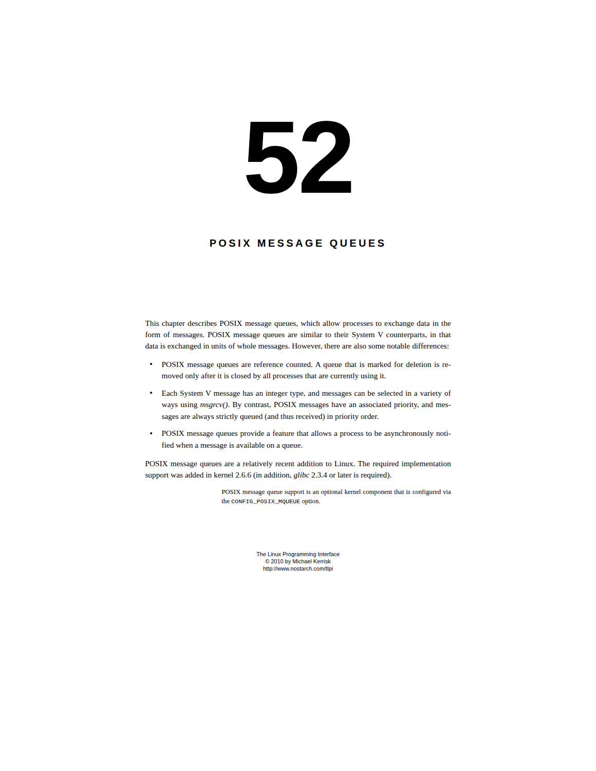52
POSIX Message Queues
This chapter describes POSIX message queues, which allow processes to exchange data in the form of messages. POSIX message queues are similar to their System V counterparts, in that data is exchanged in units of whole messages. However, there are also some notable differences:
POSIX message queues are reference counted. A queue that is marked for deletion is removed only after it is closed by all processes that are currently using it.
Each System V message has an integer type, and messages can be selected in a variety of ways using msgrcv(). By contrast, POSIX messages have an associated priority, and messages are always strictly queued (and thus received) in priority order.
POSIX message queues provide a feature that allows a process to be asynchronously notified when a message is available on a queue.
POSIX message queues are a relatively recent addition to Linux. The required implementation support was added in kernel 2.6.6 (in addition, glibc 2.3.4 or later is required).
POSIX message queue support is an optional kernel component that is configured via the CONFIG_POSIX_MQUEUE option.
The Linux Programming Interface
© 2010 by Michael Kerrisk
http://www.nostarch.com/tlpi